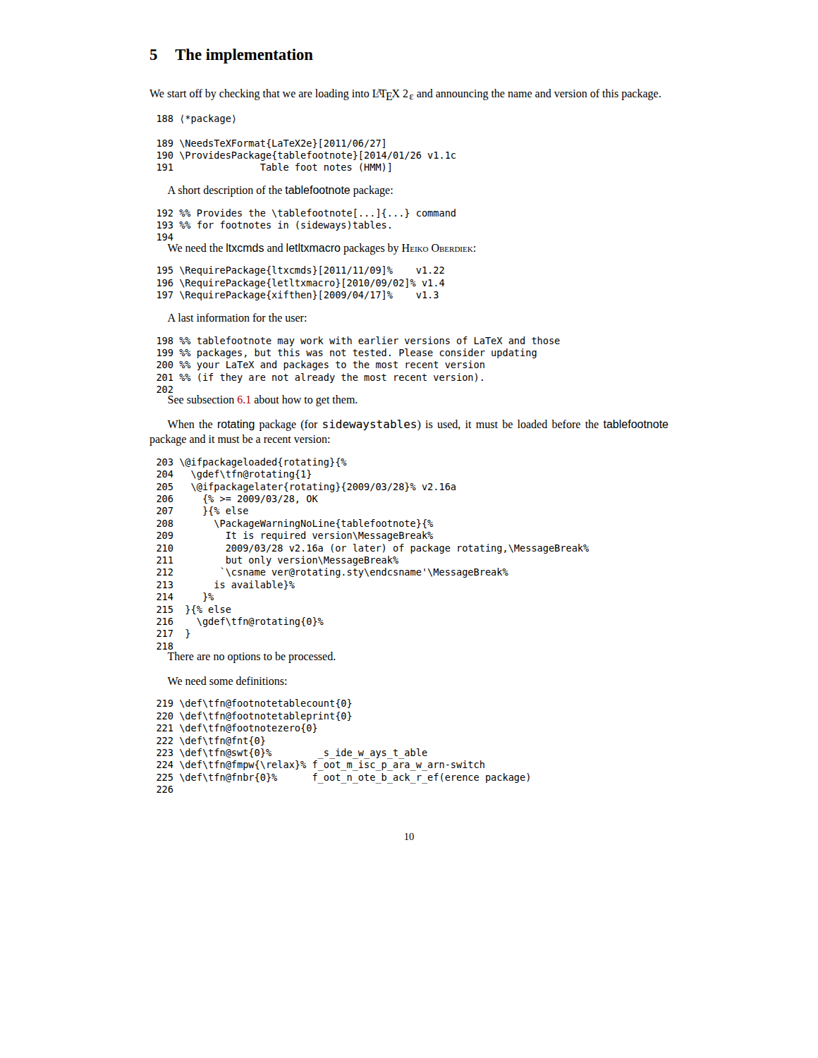5 The implementation
We start off by checking that we are loading into LATEX 2ε and announcing the name and version of this package.
188⟨*package⟩
189\NeedsTeXFormat{LaTeX2e}[2011/06/27]
190\ProvidesPackage{tablefootnote}[2014/01/26 v1.1c
191 Table foot notes (HMM)]
A short description of the tablefootnote package:
192%% Provides the \tablefootnote[...]{...} command
193%% for footnotes in (sideways)tables.
194
We need the ltxcmds and letltxmacro packages by Heiko Oberdiek:
195\RequirePackage{ltxcmds}[2011/11/09]% v1.22
196\RequirePackage{letltxmacro}[2010/09/02]% v1.4
197\RequirePackage{xifthen}[2009/04/17]% v1.3
A last information for the user:
198%% tablefootnote may work with earlier versions of LaTeX and those
199%% packages, but this was not tested. Please consider updating
200%% your LaTeX and packages to the most recent version
201%% (if they are not already the most recent version).
202
See subsection 6.1 about how to get them.
When the rotating package (for sidewaystables) is used, it must be loaded before the tablefootnote package and it must be a recent version:
203\@ifpackageloaded{rotating}{%
204 \gdef\tfn@rotating{1}
205 \@ifpackagelater{rotating}{2009/03/28}% v2.16a
206 {% >= 2009/03/28, OK
207 }{% else
208 \PackageWarningNoLine{tablefootnote}{%
209 It is required version\MessageBreak%
210 2009/03/28 v2.16a (or later) of package rotating,\MessageBreak%
211 but only version\MessageBreak%
212 `\csname ver@rotating.sty\endcsname'\MessageBreak%
213 is available}%
214 }%
215 }{% else
216 \gdef\tfn@rotating{0}%
217 }
218
There are no options to be processed.
We need some definitions:
219\def\tfn@footnotetablecount{0}
220\def\tfn@footnotetableprint{0}
221\def\tfn@footnotezero{0}
222\def\tfn@fnt{0}
223\def\tfn@swt{0}% _s_ide_w_ays_t_able
224\def\tfn@fmpw{\relax}% f_oot_m_isc_p_ara_w_arn-switch
225\def\tfn@fnbr{0}% f_oot_n_ote_b_ack_r_ef(erence package)
226
10